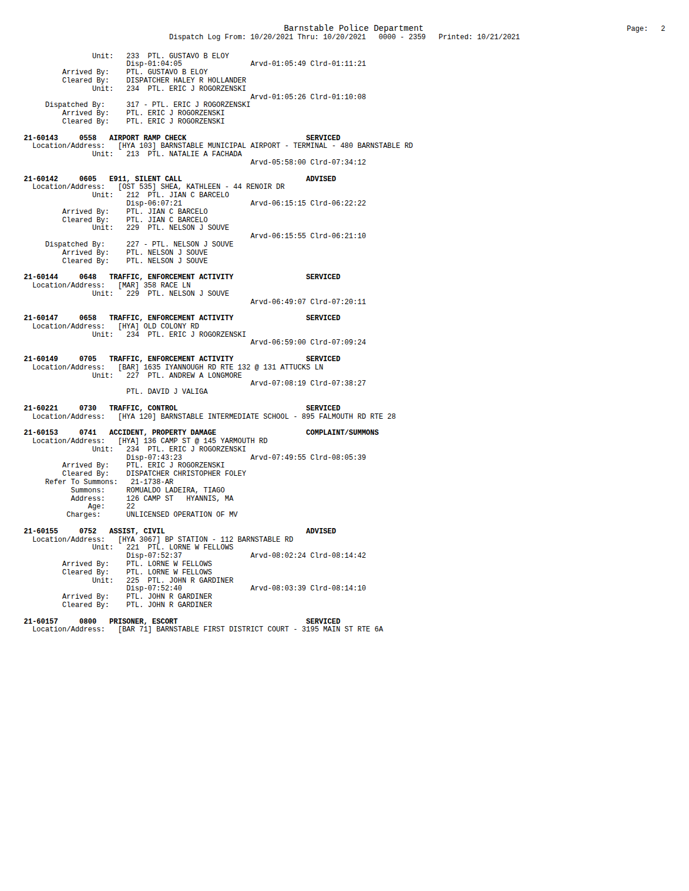Barnstable Police Department Page: 2
Dispatch Log From: 10/20/2021 Thru: 10/20/2021 0000 - 2359 Printed: 10/21/2021
                Unit:   233  PTL. GUSTAVO B ELOY
                        Disp-01:04:05                Arvd-01:05:49 Clrd-01:11:21
         Arrived By:    PTL. GUSTAVO B ELOY
         Cleared By:    DISPATCHER HALEY R HOLLANDER
                Unit:   234  PTL. ERIC J ROGORZENSKI
                                                     Arvd-01:05:26 Clrd-01:10:08
     Dispatched By:     317 - PTL. ERIC J ROGORZENSKI
         Arrived By:    PTL. ERIC J ROGORZENSKI
         Cleared By:    PTL. ERIC J ROGORZENSKI

21-60143     0558   AIRPORT RAMP CHECK                            SERVICED
  Location/Address:   [HYA 103] BARNSTABLE MUNICIPAL AIRPORT - TERMINAL - 480 BARNSTABLE RD
                Unit:   213  PTL. NATALIE A FACHADA
                                                     Arvd-05:58:00 Clrd-07:34:12

21-60142     0605   E911, SILENT CALL                             ADVISED
  Location/Address:   [OST 535] SHEA, KATHLEEN - 44 RENOIR DR
                Unit:   212  PTL. JIAN C BARCELO
                        Disp-06:07:21                Arvd-06:15:15 Clrd-06:22:22
         Arrived By:    PTL. JIAN C BARCELO
         Cleared By:    PTL. JIAN C BARCELO
                Unit:   229  PTL. NELSON J SOUVE
                                                     Arvd-06:15:55 Clrd-06:21:10
     Dispatched By:     227 - PTL. NELSON J SOUVE
         Arrived By:    PTL. NELSON J SOUVE
         Cleared By:    PTL. NELSON J SOUVE

21-60144     0648   TRAFFIC, ENFORCEMENT ACTIVITY                 SERVICED
  Location/Address:   [MAR] 358 RACE LN
                Unit:   229  PTL. NELSON J SOUVE
                                                     Arvd-06:49:07 Clrd-07:20:11

21-60147     0658   TRAFFIC, ENFORCEMENT ACTIVITY                 SERVICED
  Location/Address:   [HYA] OLD COLONY RD
                Unit:   234  PTL. ERIC J ROGORZENSKI
                                                     Arvd-06:59:00 Clrd-07:09:24

21-60149     0705   TRAFFIC, ENFORCEMENT ACTIVITY                 SERVICED
  Location/Address:   [BAR] 1635 IYANNOUGH RD RTE 132 @ 131 ATTUCKS LN
                Unit:   227  PTL. ANDREW A LONGMORE
                                                     Arvd-07:08:19 Clrd-07:38:27
                        PTL. DAVID J VALIGA

21-60221     0730   TRAFFIC, CONTROL                              SERVICED
  Location/Address:   [HYA 120] BARNSTABLE INTERMEDIATE SCHOOL - 895 FALMOUTH RD RTE 28

21-60153     0741   ACCIDENT, PROPERTY DAMAGE                     COMPLAINT/SUMMONS
  Location/Address:   [HYA] 136 CAMP ST @ 145 YARMOUTH RD
                Unit:   234  PTL. ERIC J ROGORZENSKI
                        Disp-07:43:23                Arvd-07:49:55 Clrd-08:05:39
         Arrived By:    PTL. ERIC J ROGORZENSKI
         Cleared By:    DISPATCHER CHRISTOPHER FOLEY
     Refer To Summons:   21-1738-AR
           Summons:     ROMUALDO LADEIRA, TIAGO
           Address:     126 CAMP ST   HYANNIS, MA
               Age:     22
          Charges:      UNLICENSED OPERATION OF MV

21-60155     0752   ASSIST, CIVIL                                 ADVISED
  Location/Address:   [HYA 3067] BP STATION - 112 BARNSTABLE RD
                Unit:   221  PTL. LORNE W FELLOWS
                        Disp-07:52:37                Arvd-08:02:24 Clrd-08:14:42
         Arrived By:    PTL. LORNE W FELLOWS
         Cleared By:    PTL. LORNE W FELLOWS
                Unit:   225  PTL. JOHN R GARDINER
                        Disp-07:52:40                Arvd-08:03:39 Clrd-08:14:10
         Arrived By:    PTL. JOHN R GARDINER
         Cleared By:    PTL. JOHN R GARDINER

21-60157     0800   PRISONER, ESCORT                              SERVICED
  Location/Address:   [BAR 71] BARNSTABLE FIRST DISTRICT COURT - 3195 MAIN ST RTE 6A